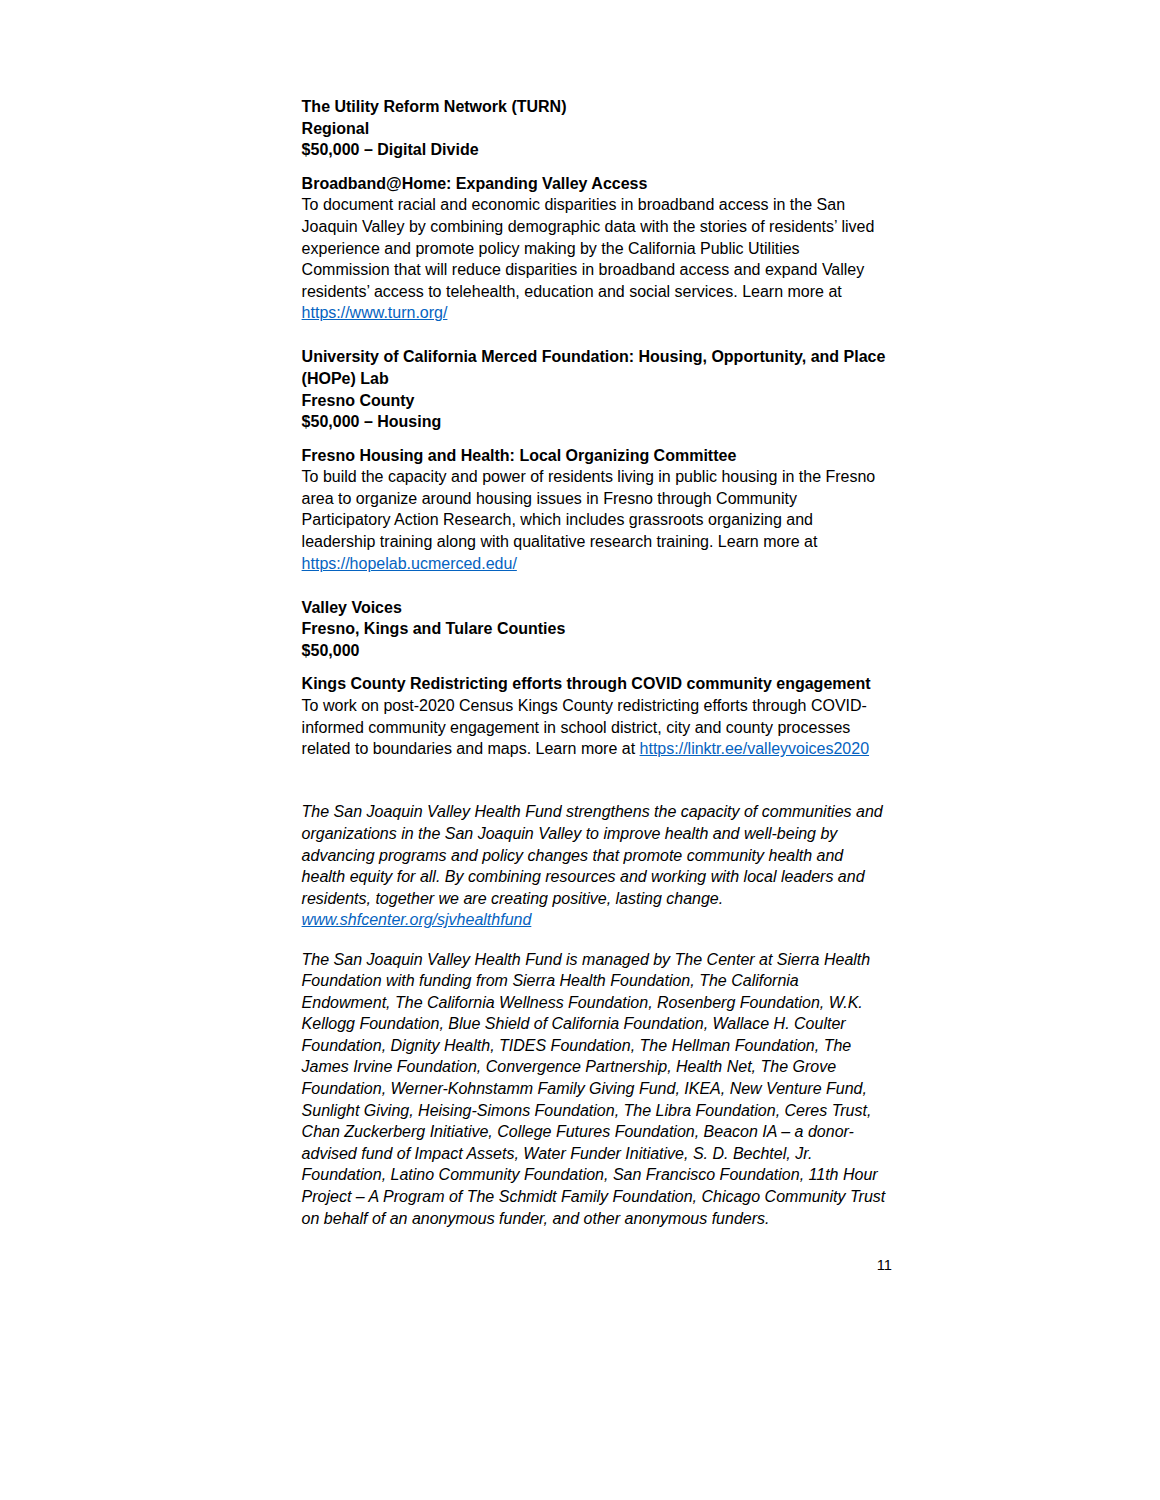The Utility Reform Network (TURN)
Regional
$50,000 – Digital Divide
Broadband@Home: Expanding Valley Access
To document racial and economic disparities in broadband access in the San Joaquin Valley by combining demographic data with the stories of residents’ lived experience and promote policy making by the California Public Utilities Commission that will reduce disparities in broadband access and expand Valley residents’ access to telehealth, education and social services. Learn more at https://www.turn.org/
University of California Merced Foundation: Housing, Opportunity, and Place (HOPe) Lab
Fresno County
$50,000 – Housing
Fresno Housing and Health: Local Organizing Committee
To build the capacity and power of residents living in public housing in the Fresno area to organize around housing issues in Fresno through Community Participatory Action Research, which includes grassroots organizing and leadership training along with qualitative research training. Learn more at https://hopelab.ucmerced.edu/
Valley Voices
Fresno, Kings and Tulare Counties
$50,000
Kings County Redistricting efforts through COVID community engagement
To work on post-2020 Census Kings County redistricting efforts through COVID-informed community engagement in school district, city and county processes related to boundaries and maps. Learn more at https://linktr.ee/valleyvoices2020
The San Joaquin Valley Health Fund strengthens the capacity of communities and organizations in the San Joaquin Valley to improve health and well-being by advancing programs and policy changes that promote community health and health equity for all. By combining resources and working with local leaders and residents, together we are creating positive, lasting change. www.shfcenter.org/sjvhealthfund
The San Joaquin Valley Health Fund is managed by The Center at Sierra Health Foundation with funding from Sierra Health Foundation, The California Endowment, The California Wellness Foundation, Rosenberg Foundation, W.K. Kellogg Foundation, Blue Shield of California Foundation, Wallace H. Coulter Foundation, Dignity Health, TIDES Foundation, The Hellman Foundation, The James Irvine Foundation, Convergence Partnership, Health Net, The Grove Foundation, Werner-Kohnstamm Family Giving Fund, IKEA, New Venture Fund, Sunlight Giving, Heising-Simons Foundation, The Libra Foundation, Ceres Trust, Chan Zuckerberg Initiative, College Futures Foundation, Beacon IA – a donor-advised fund of Impact Assets, Water Funder Initiative, S. D. Bechtel, Jr. Foundation, Latino Community Foundation, San Francisco Foundation, 11th Hour Project – A Program of The Schmidt Family Foundation, Chicago Community Trust on behalf of an anonymous funder, and other anonymous funders.
11